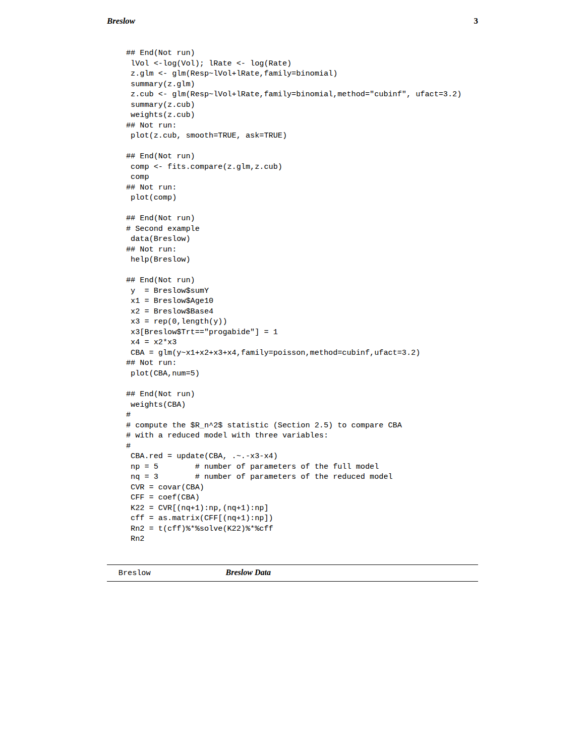Breslow 3
## End(Not run)
 lVol <-log(Vol); lRate <- log(Rate)
 z.glm <- glm(Resp~lVol+lRate,family=binomial)
 summary(z.glm)
 z.cub <- glm(Resp~lVol+lRate,family=binomial,method="cubinf", ufact=3.2)
 summary(z.cub)
 weights(z.cub)
## Not run:
 plot(z.cub, smooth=TRUE, ask=TRUE)

## End(Not run)
 comp <- fits.compare(z.glm,z.cub)
 comp
## Not run:
 plot(comp)

## End(Not run)
# Second example
 data(Breslow)
## Not run:
 help(Breslow)

## End(Not run)
 y  = Breslow$sumY
 x1 = Breslow$Age10
 x2 = Breslow$Base4
 x3 = rep(0,length(y))
 x3[Breslow$Trt=="progabide"] = 1
 x4 = x2*x3
 CBA = glm(y~x1+x2+x3+x4,family=poisson,method=cubinf,ufact=3.2)
## Not run:
 plot(CBA,num=5)

## End(Not run)
 weights(CBA)
#
# compute the $R_n^2$ statistic (Section 2.5) to compare CBA
# with a reduced model with three variables:
#
 CBA.red = update(CBA, .~.-x3-x4)
 np = 5        # number of parameters of the full model
 nq = 3        # number of parameters of the reduced model
 CVR = covar(CBA)
 CFF = coef(CBA)
 K22 = CVR[(nq+1):np,(nq+1):np]
 cff = as.matrix(CFF[(nq+1):np])
 Rn2 = t(cff)%*%solve(K22)%*%cff
 Rn2
Breslow Breslow Data